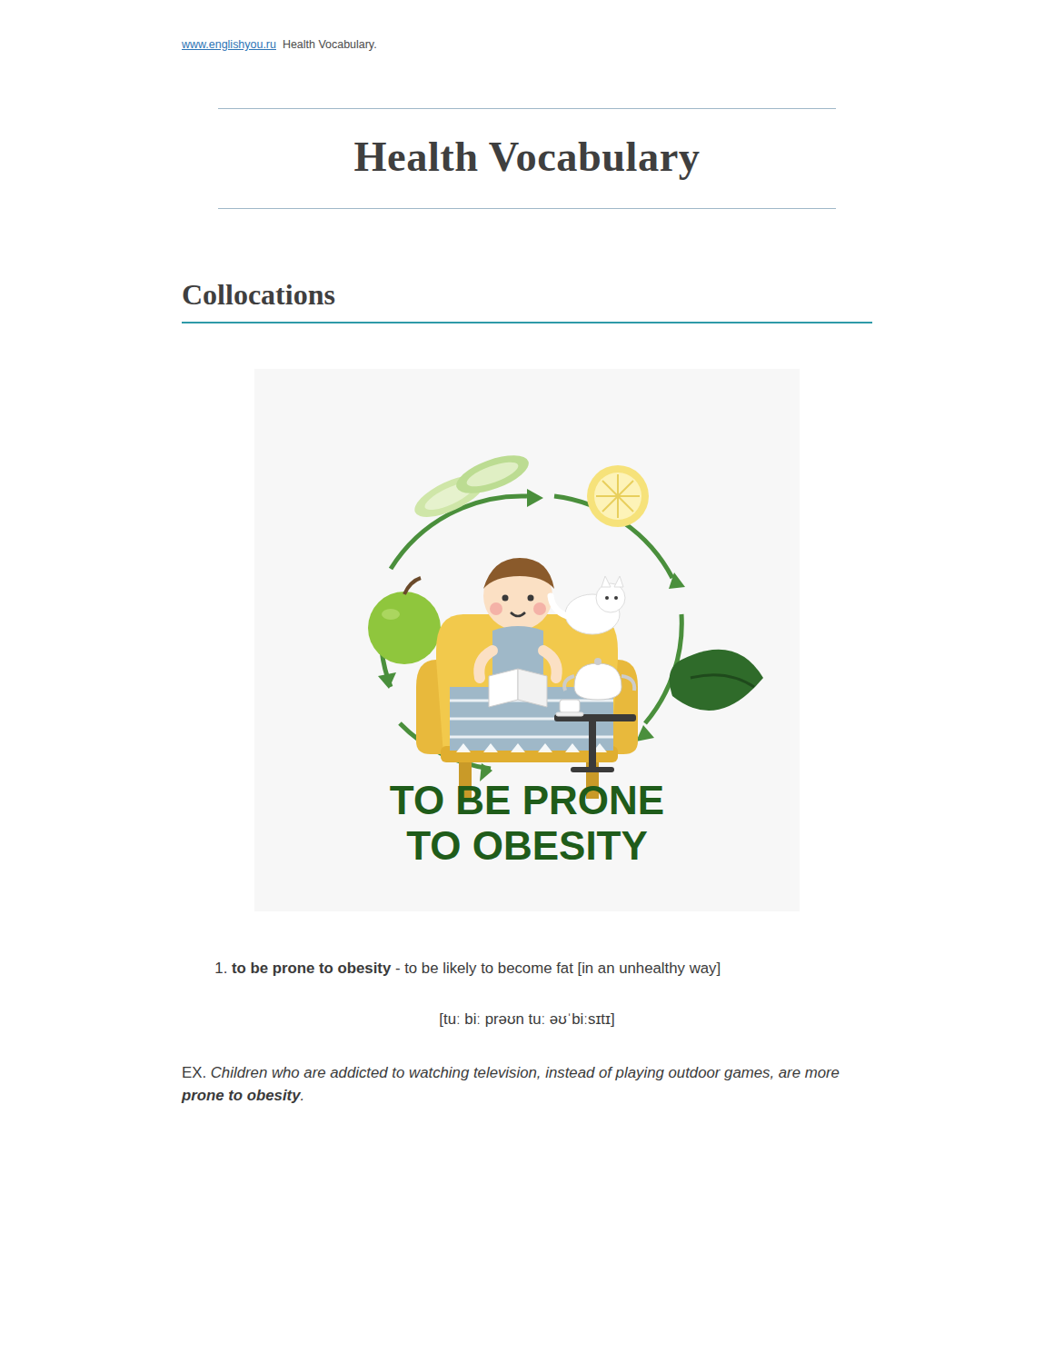www.englishyou.ru Health Vocabulary.
Health Vocabulary
Collocations
TO BE PRONE TO OBESITY
to be prone to obesity - to be likely to become fat [in an unhealthy way]
[tuː biː prəʊn tuː əʊˈbiːsɪtɪ]
EX. Children who are addicted to watching television, instead of playing outdoor games, are more prone to obesity.